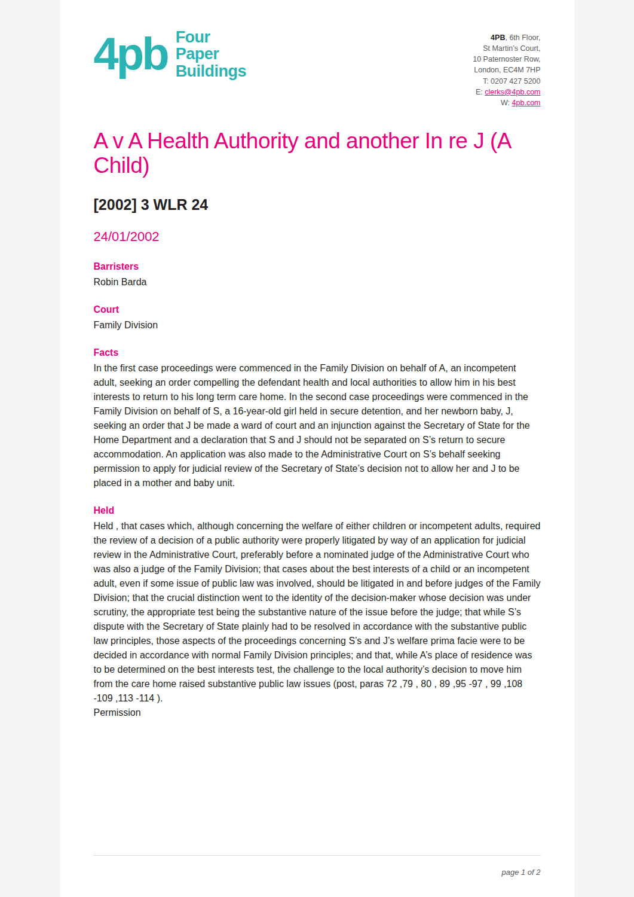4pb
Four
Paper
Buildings
4PB, 6th Floor,
St Martin’s Court,
10 Paternoster Row,
London, EC4M 7HP
T: 0207 427 5200
E: clerks@4pb.com
W: 4pb.com
A v A Health Authority and another In re J (A Child)
[2002] 3 WLR 24
24/01/2002
Barristers
Robin Barda
Court
Family Division
Facts
In the first case proceedings were commenced in the Family Division on behalf of A, an incompetent adult, seeking an order compelling the defendant health and local authorities to allow him in his best interests to return to his long term care home. In the second case proceedings were commenced in the Family Division on behalf of S, a 16-year-old girl held in secure detention, and her newborn baby, J, seeking an order that J be made a ward of court and an injunction against the Secretary of State for the Home Department and a declaration that S and J should not be separated on S’s return to secure accommodation. An application was also made to the Administrative Court on S’s behalf seeking permission to apply for judicial review of the Secretary of State’s decision not to allow her and J to be placed in a mother and baby unit.
Held
Held , that cases which, although concerning the welfare of either children or incompetent adults, required the review of a decision of a public authority were properly litigated by way of an application for judicial review in the Administrative Court, preferably before a nominated judge of the Administrative Court who was also a judge of the Family Division; that cases about the best interests of a child or an incompetent adult, even if some issue of public law was involved, should be litigated in and before judges of the Family Division; that the crucial distinction went to the identity of the decision-maker whose decision was under scrutiny, the appropriate test being the substantive nature of the issue before the judge; that while S’s dispute with the Secretary of State plainly had to be resolved in accordance with the substantive public law principles, those aspects of the proceedings concerning S’s and J’s welfare prima facie were to be decided in accordance with normal Family Division principles; and that, while A’s place of residence was to be determined on the best interests test, the challenge to the local authority’s decision to move him from the care home raised substantive public law issues (post, paras 72 ,79 , 80 , 89 ,95 -97 , 99 ,108 -109 ,113 -114 ).
Permission
page 1 of 2